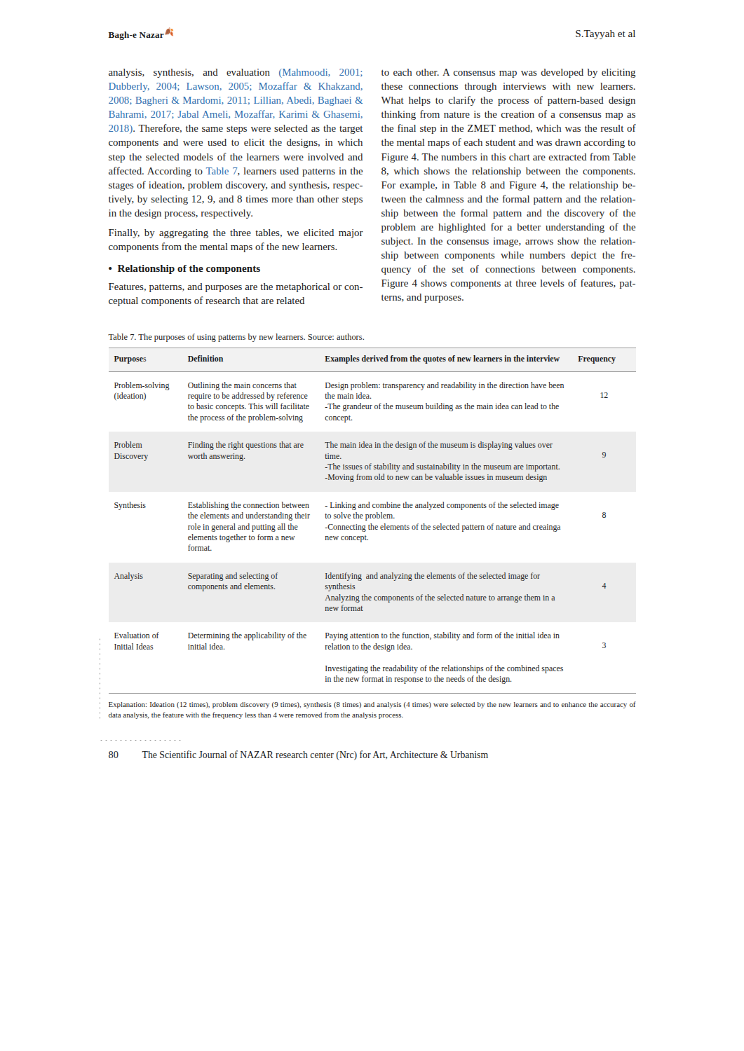Bagh-e Nazar🍂
S.Tayyah et al
analysis, synthesis, and evaluation (Mahmoodi, 2001; Dubberly, 2004; Lawson, 2005; Mozaffar & Khakzand, 2008; Bagheri & Mardomi, 2011; Lillian, Abedi, Baghaei & Bahrami, 2017; Jabal Ameli, Mozaffar, Karimi & Ghasemi, 2018). Therefore, the same steps were selected as the target components and were used to elicit the designs, in which step the selected models of the learners were involved and affected. According to Table 7, learners used patterns in the stages of ideation, problem discovery, and synthesis, respectively, by selecting 12, 9, and 8 times more than other steps in the design process, respectively.
Finally, by aggregating the three tables, we elicited major components from the mental maps of the new learners.
Relationship of the components
Features, patterns, and purposes are the metaphorical or conceptual components of research that are related
to each other. A consensus map was developed by eliciting these connections through interviews with new learners. What helps to clarify the process of pattern-based design thinking from nature is the creation of a consensus map as the final step in the ZMET method, which was the result of the mental maps of each student and was drawn according to Figure 4. The numbers in this chart are extracted from Table 8, which shows the relationship between the components. For example, in Table 8 and Figure 4, the relationship between the calmness and the formal pattern and the relationship between the formal pattern and the discovery of the problem are highlighted for a better understanding of the subject. In the consensus image, arrows show the relationship between components while numbers depict the frequency of the set of connections between components. Figure 4 shows components at three levels of features, patterns, and purposes.
Table 7. The purposes of using patterns by new learners. Source: authors.
| Purpose s | Definition | Examples derived from the quotes of new learners in the interview | Frequency |
| --- | --- | --- | --- |
| Problem-solving (ideation) | Outlining the main concerns that require to be addressed by reference to basic concepts. This will facilitate the process of the problem-solving | Design problem: transparency and readability in the direction have been the main idea. -The grandeur of the museum building as the main idea can lead to the concept. | 12 |
| Problem Discovery | Finding the right questions that are worth answering. | The main idea in the design of the museum is displaying values over time. -The issues of stability and sustainability in the museum are important. -Moving from old to new can be valuable issues in museum design | 9 |
| Synthesis | Establishing the connection between the elements and understanding their role in general and putting all the elements together to form a new format. | - Linking and combine the analyzed components of the selected image to solve the problem. -Connecting the elements of the selected pattern of nature and creainga new concept. | 8 |
| Analysis | Separating and selecting of components and elements. | Identifying and analyzing the elements of the selected image for synthesis Analyzing the components of the selected nature to arrange them in a new format | 4 |
| Evaluation of Initial Ideas | Determining the applicability of the initial idea. | Paying attention to the function, stability and form of the initial idea in relation to the design idea. Investigating the readability of the relationships of the combined spaces in the new format in response to the needs of the design. | 3 |
Explanation: Ideation (12 times), problem discovery (9 times), synthesis (8 times) and analysis (4 times) were selected by the new learners and to enhance the accuracy of data analysis, the feature with the frequency less than 4 were removed from the analysis process.
80
The Scientific Journal of NAZAR research center (Nrc) for Art, Architecture & Urbanism